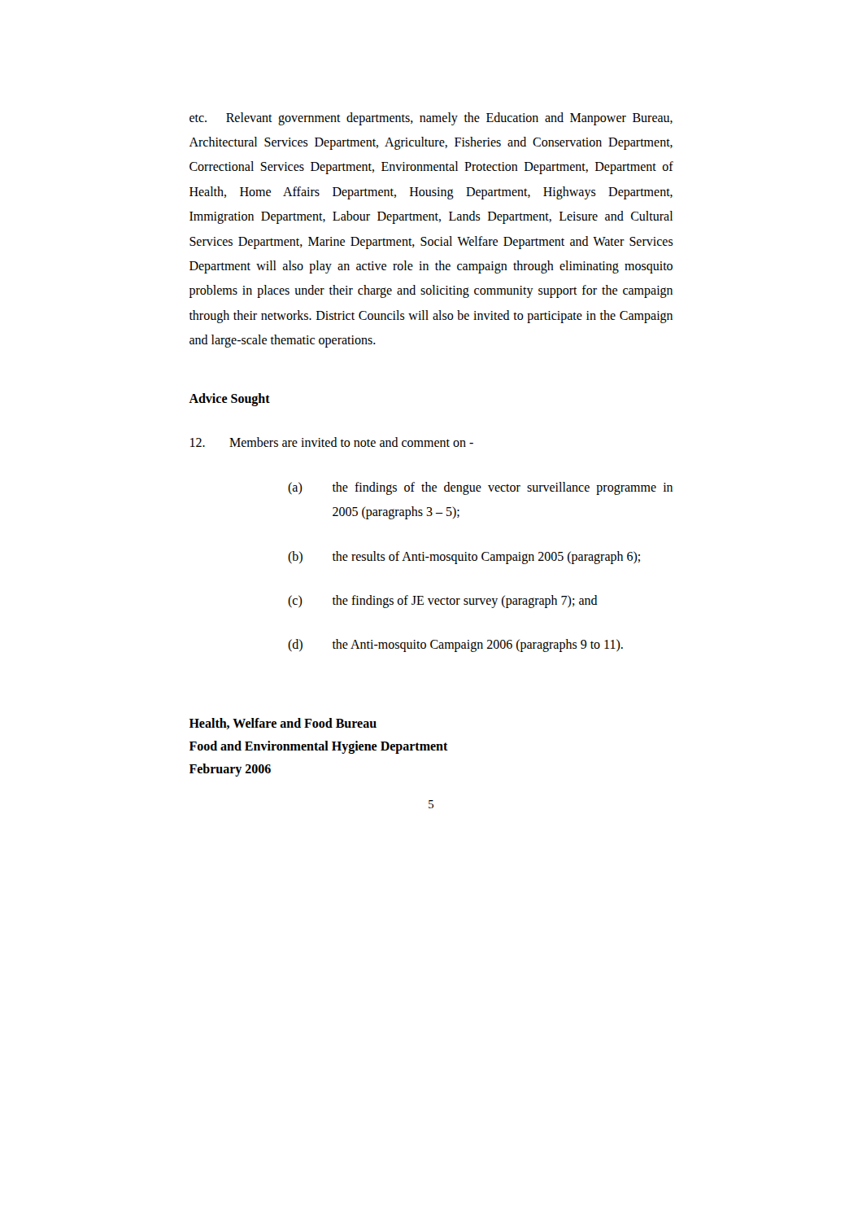etc. Relevant government departments, namely the Education and Manpower Bureau, Architectural Services Department, Agriculture, Fisheries and Conservation Department, Correctional Services Department, Environmental Protection Department, Department of Health, Home Affairs Department, Housing Department, Highways Department, Immigration Department, Labour Department, Lands Department, Leisure and Cultural Services Department, Marine Department, Social Welfare Department and Water Services Department will also play an active role in the campaign through eliminating mosquito problems in places under their charge and soliciting community support for the campaign through their networks. District Councils will also be invited to participate in the Campaign and large-scale thematic operations.
Advice Sought
12. Members are invited to note and comment on -
(a) the findings of the dengue vector surveillance programme in 2005 (paragraphs 3 – 5);
(b) the results of Anti-mosquito Campaign 2005 (paragraph 6);
(c) the findings of JE vector survey (paragraph 7); and
(d) the Anti-mosquito Campaign 2006 (paragraphs 9 to 11).
Health, Welfare and Food Bureau
Food and Environmental Hygiene Department
February 2006
5